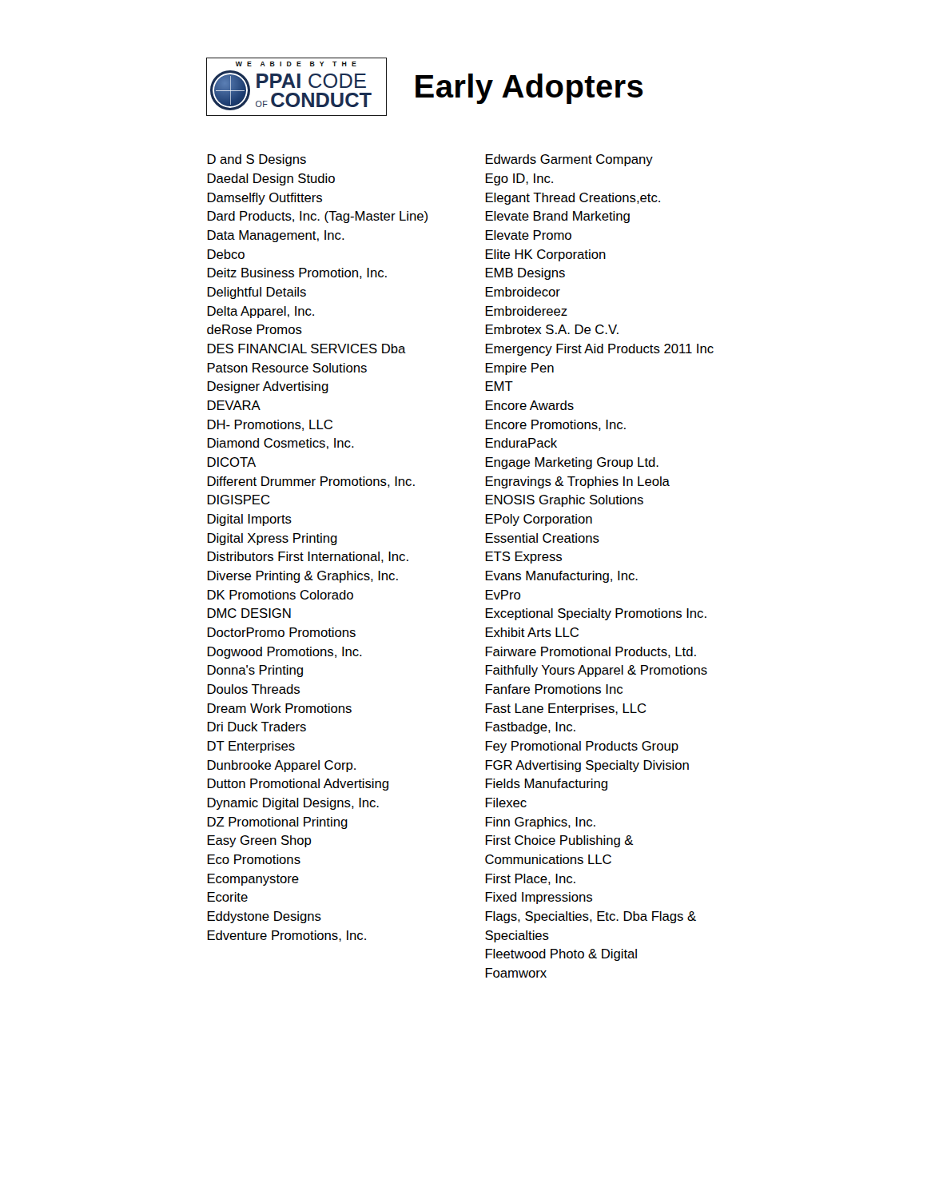W E A B I D E B Y T H E
PPAI CODE
OF CONDUCT
Early Adopters
D and S Designs
Daedal Design Studio
Damselfly Outfitters
Dard Products, Inc. (Tag-Master Line)
Data Management, Inc.
Debco
Deitz Business Promotion, Inc.
Delightful Details
Delta Apparel, Inc.
deRose Promos
DES FINANCIAL SERVICES Dba Patson Resource Solutions
Designer Advertising
DEVARA
DH- Promotions, LLC
Diamond Cosmetics, Inc.
DICOTA
Different Drummer Promotions, Inc.
DIGISPEC
Digital Imports
Digital Xpress Printing
Distributors First International, Inc.
Diverse Printing & Graphics, Inc.
DK Promotions Colorado
DMC DESIGN
DoctorPromo Promotions
Dogwood Promotions, Inc.
Donna's Printing
Doulos Threads
Dream Work Promotions
Dri Duck Traders
DT Enterprises
Dunbrooke Apparel Corp.
Dutton Promotional Advertising
Dynamic Digital Designs, Inc.
DZ Promotional Printing
Easy Green Shop
Eco Promotions
Ecompanystore
Ecorite
Eddystone Designs
Edventure Promotions, Inc.
Edwards Garment Company
Ego ID, Inc.
Elegant Thread Creations,etc.
Elevate Brand Marketing
Elevate Promo
Elite HK Corporation
EMB Designs
Embroidecor
Embroidereez
Embrotex S.A. De C.V.
Emergency First Aid Products 2011 Inc
Empire Pen
EMT
Encore Awards
Encore Promotions, Inc.
EnduraPack
Engage Marketing Group Ltd.
Engravings & Trophies In Leola
ENOSIS Graphic Solutions
EPoly Corporation
Essential Creations
ETS Express
Evans Manufacturing, Inc.
EvPro
Exceptional Specialty Promotions Inc.
Exhibit Arts LLC
Fairware Promotional Products, Ltd.
Faithfully Yours Apparel & Promotions
Fanfare Promotions Inc
Fast Lane Enterprises, LLC
Fastbadge, Inc.
Fey Promotional Products Group
FGR Advertising Specialty Division
Fields Manufacturing
Filexec
Finn Graphics, Inc.
First Choice Publishing & Communications LLC
First Place, Inc.
Fixed Impressions
Flags, Specialties, Etc. Dba Flags & Specialties
Fleetwood Photo & Digital
Foamworx